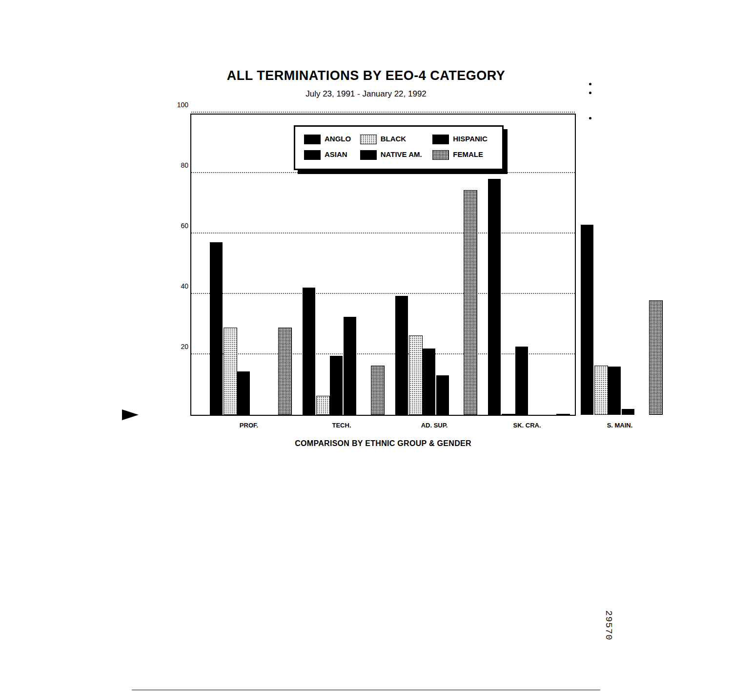29570
ALL TERMINATIONS BY EEO-4 CATEGORY
July 23, 1991 - January 22, 1992
EMPLOYEES TERMINATED BY %
20
40
60
80
100
| ANGLO | BLACK | HISPANIC |
| ASIAN | NATIVE AM. | FEMALE |
PROF. TECH. AD. SUP. SK. CRA. S. MAIN.
COMPARISON BY ETHNIC GROUP & GENDER